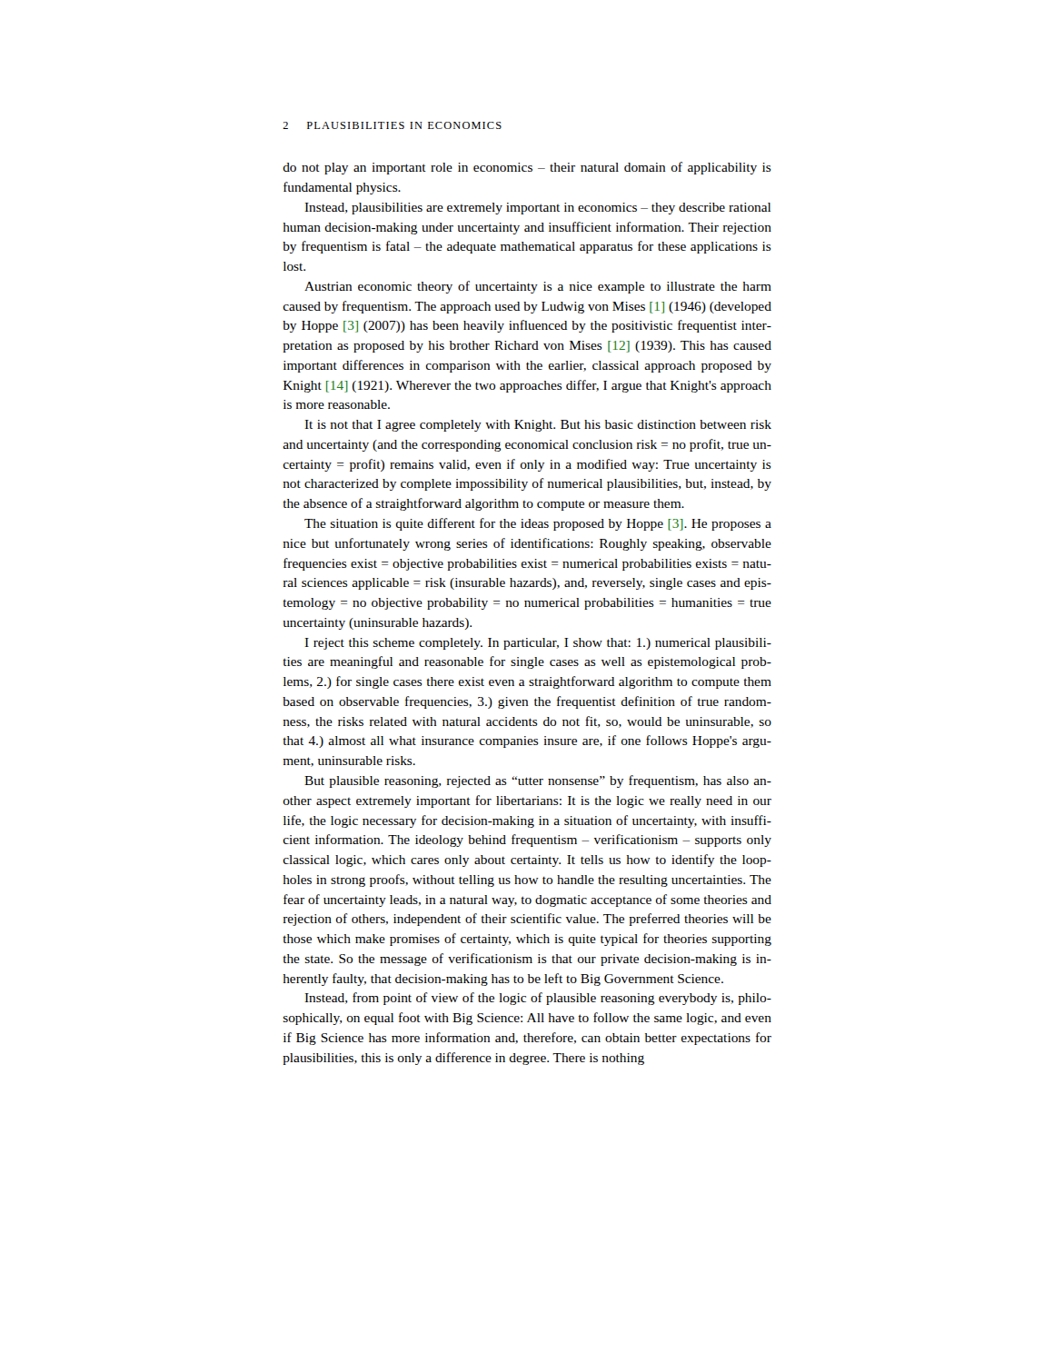2 PLAUSIBILITIES IN ECONOMICS
do not play an important role in economics – their natural domain of applicability is fundamental physics.
Instead, plausibilities are extremely important in economics – they describe rational human decision-making under uncertainty and insufficient information. Their rejection by frequentism is fatal – the adequate mathematical apparatus for these applications is lost.
Austrian economic theory of uncertainty is a nice example to illustrate the harm caused by frequentism. The approach used by Ludwig von Mises [1] (1946) (developed by Hoppe [3] (2007)) has been heavily influenced by the positivistic frequentist interpretation as proposed by his brother Richard von Mises [12] (1939). This has caused important differences in comparison with the earlier, classical approach proposed by Knight [14] (1921). Wherever the two approaches differ, I argue that Knight's approach is more reasonable.
It is not that I agree completely with Knight. But his basic distinction between risk and uncertainty (and the corresponding economical conclusion risk = no profit, true uncertainty = profit) remains valid, even if only in a modified way: True uncertainty is not characterized by complete impossibility of numerical plausibilities, but, instead, by the absence of a straightforward algorithm to compute or measure them.
The situation is quite different for the ideas proposed by Hoppe [3]. He proposes a nice but unfortunately wrong series of identifications: Roughly speaking, observable frequencies exist = objective probabilities exist = numerical probabilities exists = natural sciences applicable = risk (insurable hazards), and, reversely, single cases and epistemology = no objective probability = no numerical probabilities = humanities = true uncertainty (uninsurable hazards).
I reject this scheme completely. In particular, I show that: 1.) numerical plausibilities are meaningful and reasonable for single cases as well as epistemological problems, 2.) for single cases there exist even a straightforward algorithm to compute them based on observable frequencies, 3.) given the frequentist definition of true randomness, the risks related with natural accidents do not fit, so, would be uninsurable, so that 4.) almost all what insurance companies insure are, if one follows Hoppe's argument, uninsurable risks.
But plausible reasoning, rejected as “utter nonsense” by frequentism, has also another aspect extremely important for libertarians: It is the logic we really need in our life, the logic necessary for decision-making in a situation of uncertainty, with insufficient information. The ideology behind frequentism – verificationism – supports only classical logic, which cares only about certainty. It tells us how to identify the loopholes in strong proofs, without telling us how to handle the resulting uncertainties. The fear of uncertainty leads, in a natural way, to dogmatic acceptance of some theories and rejection of others, independent of their scientific value. The preferred theories will be those which make promises of certainty, which is quite typical for theories supporting the state. So the message of verificationism is that our private decision-making is inherently faulty, that decision-making has to be left to Big Government Science.
Instead, from point of view of the logic of plausible reasoning everybody is, philosophically, on equal foot with Big Science: All have to follow the same logic, and even if Big Science has more information and, therefore, can obtain better expectations for plausibilities, this is only a difference in degree. There is nothing